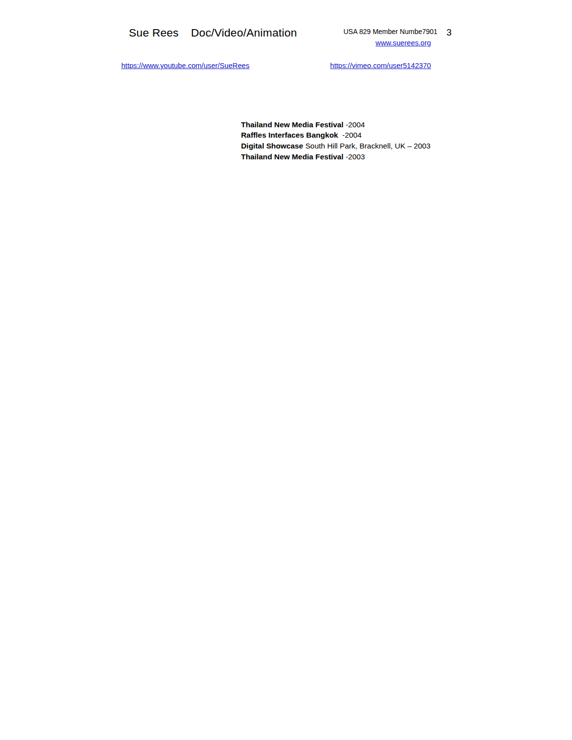Sue Rees Doc/Video/Animation
USA 829 Member Numbe7901 3
www.suerees.org
https://www.youtube.com/user/SueRees https://vimeo.com/user5142370
Thailand New Media Festival -2004
Raffles Interfaces Bangkok -2004
Digital Showcase South Hill Park, Bracknell, UK – 2003
Thailand New Media Festival -2003